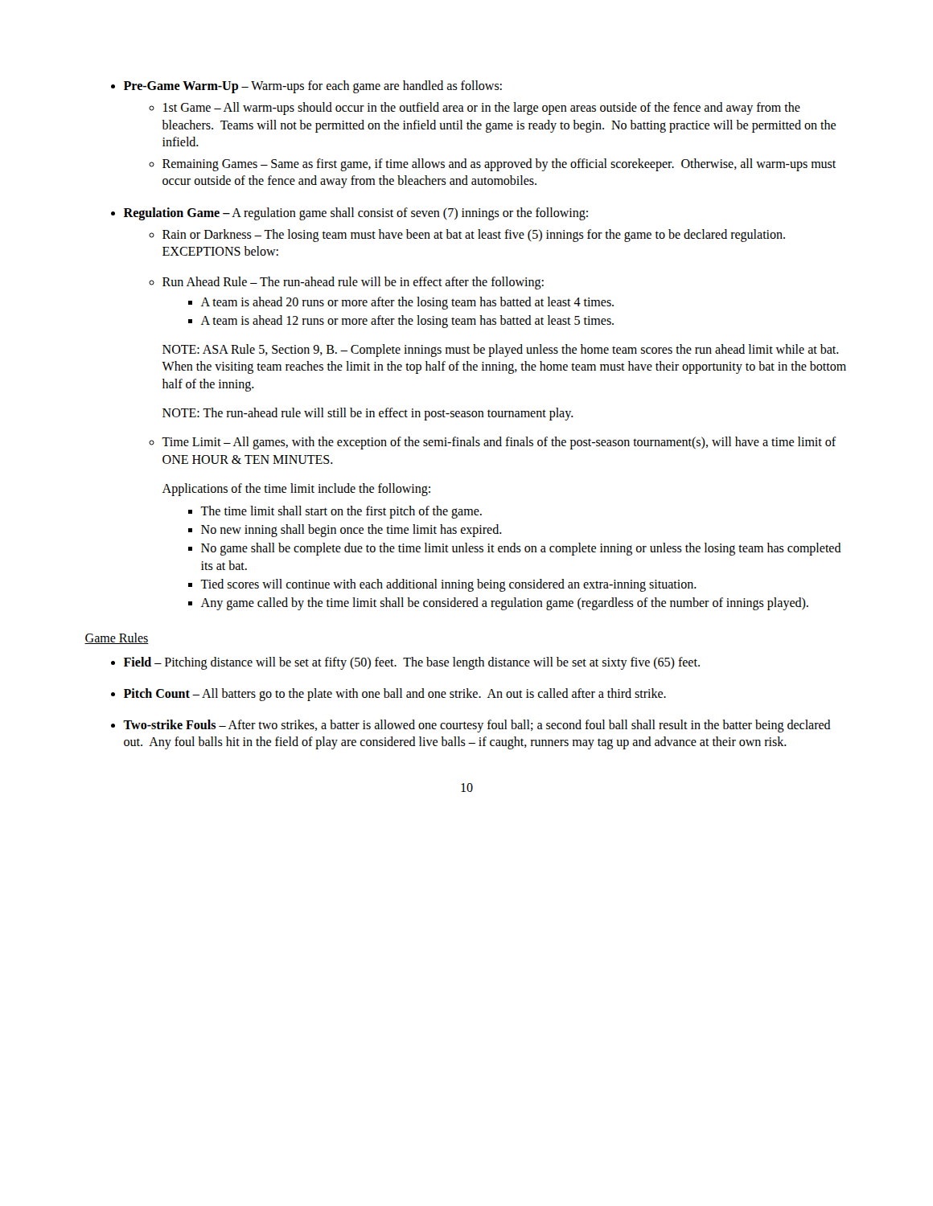Pre-Game Warm-Up – Warm-ups for each game are handled as follows:
1st Game – All warm-ups should occur in the outfield area or in the large open areas outside of the fence and away from the bleachers. Teams will not be permitted on the infield until the game is ready to begin. No batting practice will be permitted on the infield.
Remaining Games – Same as first game, if time allows and as approved by the official scorekeeper. Otherwise, all warm-ups must occur outside of the fence and away from the bleachers and automobiles.
Regulation Game – A regulation game shall consist of seven (7) innings or the following:
Rain or Darkness – The losing team must have been at bat at least five (5) innings for the game to be declared regulation. EXCEPTIONS below:
Run Ahead Rule – The run-ahead rule will be in effect after the following:
A team is ahead 20 runs or more after the losing team has batted at least 4 times.
A team is ahead 12 runs or more after the losing team has batted at least 5 times.
NOTE: ASA Rule 5, Section 9, B. – Complete innings must be played unless the home team scores the run ahead limit while at bat. When the visiting team reaches the limit in the top half of the inning, the home team must have their opportunity to bat in the bottom half of the inning.
NOTE: The run-ahead rule will still be in effect in post-season tournament play.
Time Limit – All games, with the exception of the semi-finals and finals of the post-season tournament(s), will have a time limit of ONE HOUR & TEN MINUTES.
Applications of the time limit include the following:
The time limit shall start on the first pitch of the game.
No new inning shall begin once the time limit has expired.
No game shall be complete due to the time limit unless it ends on a complete inning or unless the losing team has completed its at bat.
Tied scores will continue with each additional inning being considered an extra-inning situation.
Any game called by the time limit shall be considered a regulation game (regardless of the number of innings played).
Game Rules
Field – Pitching distance will be set at fifty (50) feet. The base length distance will be set at sixty five (65) feet.
Pitch Count – All batters go to the plate with one ball and one strike. An out is called after a third strike.
Two-strike Fouls – After two strikes, a batter is allowed one courtesy foul ball; a second foul ball shall result in the batter being declared out. Any foul balls hit in the field of play are considered live balls – if caught, runners may tag up and advance at their own risk.
10